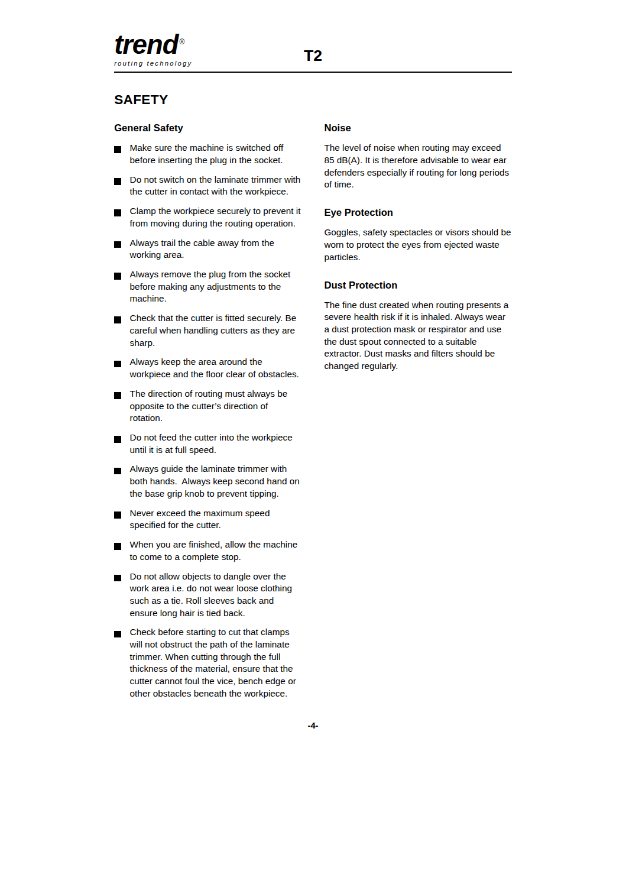trend®
routing technology
T2
SAFETY
General Safety
Make sure the machine is switched off before inserting the plug in the socket.
Do not switch on the laminate trimmer with the cutter in contact with the workpiece.
Clamp the workpiece securely to prevent it from moving during the routing operation.
Always trail the cable away from the working area.
Always remove the plug from the socket before making any adjustments to the machine.
Check that the cutter is fitted securely. Be careful when handling cutters as they are sharp.
Always keep the area around the workpiece and the floor clear of obstacles.
The direction of routing must always be opposite to the cutter’s direction of rotation.
Do not feed the cutter into the workpiece until it is at full speed.
Always guide the laminate trimmer with both hands. Always keep second hand on the base grip knob to prevent tipping.
Never exceed the maximum speed specified for the cutter.
When you are finished, allow the machine to come to a complete stop.
Do not allow objects to dangle over the work area i.e. do not wear loose clothing such as a tie. Roll sleeves back and ensure long hair is tied back.
Check before starting to cut that clamps will not obstruct the path of the laminate trimmer. When cutting through the full thickness of the material, ensure that the cutter cannot foul the vice, bench edge or other obstacles beneath the workpiece.
Noise
The level of noise when routing may exceed 85 dB(A). It is therefore advisable to wear ear defenders especially if routing for long periods of time.
Eye Protection
Goggles, safety spectacles or visors should be worn to protect the eyes from ejected waste particles.
Dust Protection
The fine dust created when routing presents a severe health risk if it is inhaled. Always wear a dust protection mask or respirator and use the dust spout connected to a suitable extractor. Dust masks and filters should be changed regularly.
-4-